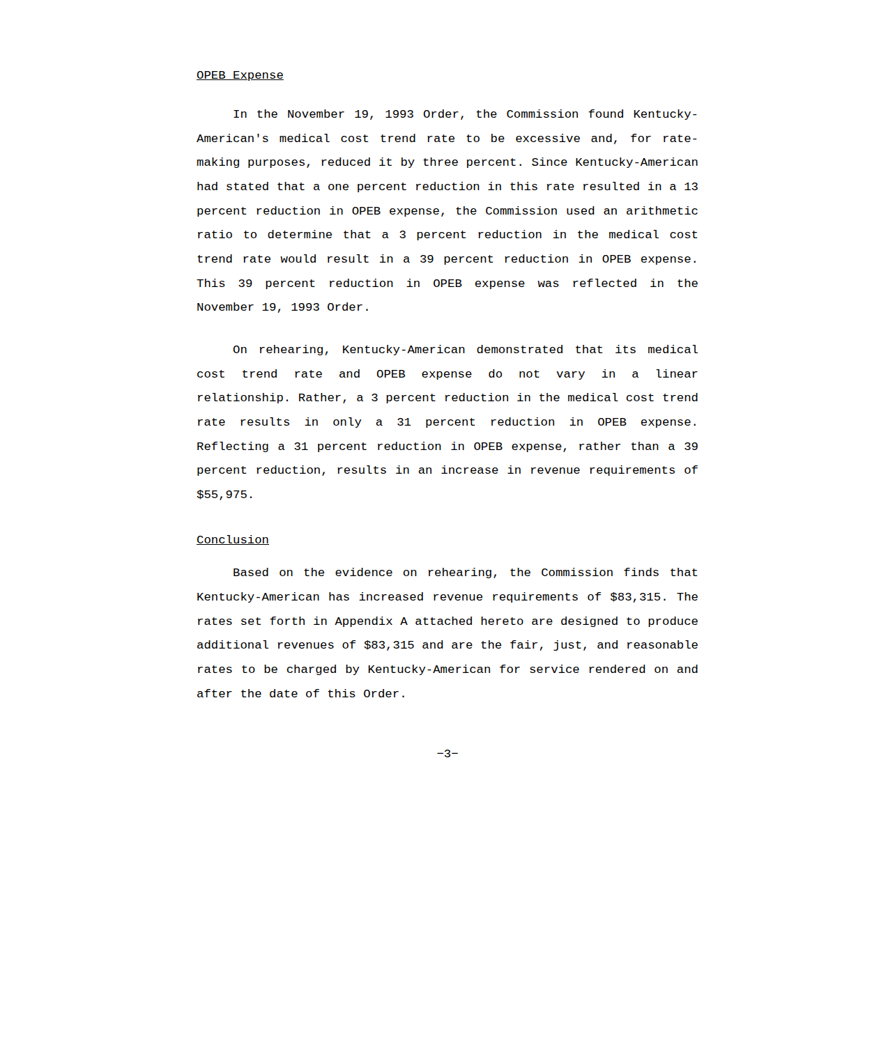OPEB Expense
In the November 19, 1993 Order, the Commission found Kentucky-American's medical cost trend rate to be excessive and, for rate-making purposes, reduced it by three percent. Since Kentucky-American had stated that a one percent reduction in this rate resulted in a 13 percent reduction in OPEB expense, the Commission used an arithmetic ratio to determine that a 3 percent reduction in the medical cost trend rate would result in a 39 percent reduction in OPEB expense. This 39 percent reduction in OPEB expense was reflected in the November 19, 1993 Order.
On rehearing, Kentucky-American demonstrated that its medical cost trend rate and OPEB expense do not vary in a linear relationship. Rather, a 3 percent reduction in the medical cost trend rate results in only a 31 percent reduction in OPEB expense. Reflecting a 31 percent reduction in OPEB expense, rather than a 39 percent reduction, results in an increase in revenue requirements of $55,975.
Conclusion
Based on the evidence on rehearing, the Commission finds that Kentucky-American has increased revenue requirements of $83,315. The rates set forth in Appendix A attached hereto are designed to produce additional revenues of $83,315 and are the fair, just, and reasonable rates to be charged by Kentucky-American for service rendered on and after the date of this Order.
−3−